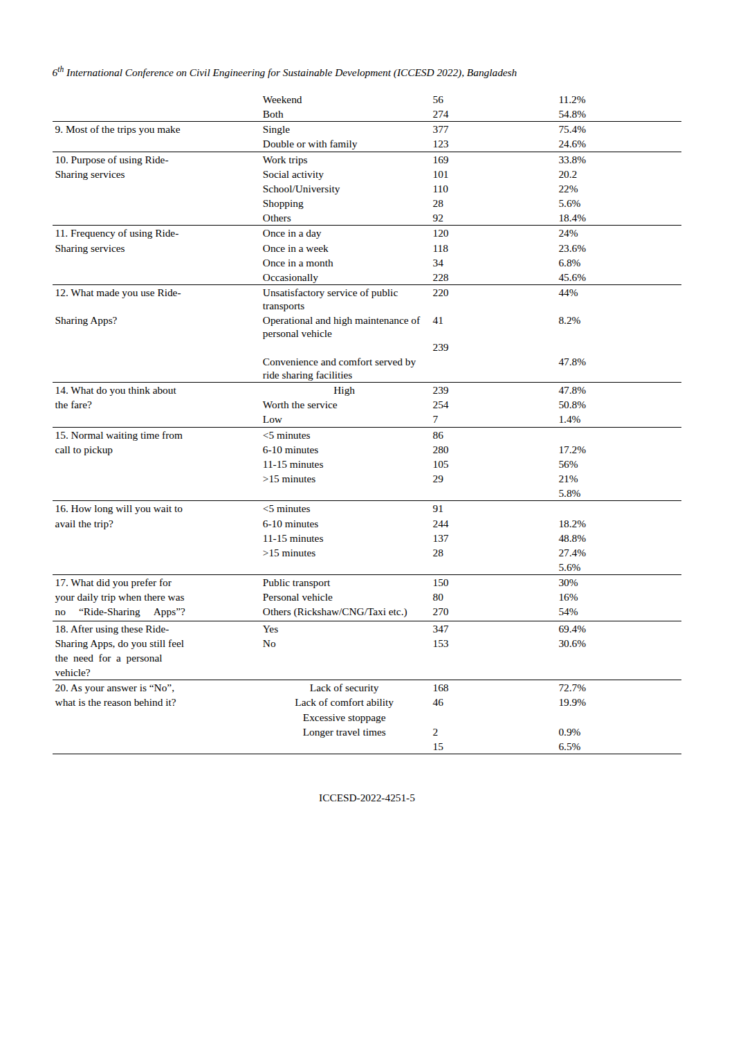6th International Conference on Civil Engineering for Sustainable Development (ICCESD 2022), Bangladesh
| | Weekend | 56 | 11.2% |
| | Both | 274 | 54.8% |
| 9. Most of the trips you make | Single | 377 | 75.4% |
| | Double or with family | 123 | 24.6% |
| 10. Purpose of using Ride- | Work trips | 169 | 33.8% |
| Sharing services | Social activity | 101 | 20.2 |
| | School/University | 110 | 22% |
| | Shopping | 28 | 5.6% |
| | Others | 92 | 18.4% |
| 11. Frequency of using Ride- | Once in a day | 120 | 24% |
| Sharing services | Once in a week | 118 | 23.6% |
| | Once in a month | 34 | 6.8% |
| | Occasionally | 228 | 45.6% |
| 12. What made you use Ride- | Unsatisfactory service of public transports | 220 | 44% |
| Sharing Apps? | Operational and high maintenance of personal vehicle | 41 239 | 8.2% |
| | Convenience and comfort served by ride sharing facilities | | 47.8% |
| 14. What do you think about | High | 239 | 47.8% |
| the fare? | Worth the service | 254 | 50.8% |
| | Low | 7 | 1.4% |
| 15. Normal waiting time from | <5 minutes | 86 | |
| call to pickup | 6-10 minutes | 280 | 17.2% |
| | 11-15 minutes | 105 | 56% |
| | >15 minutes | 29 | 21% |
| | | | 5.8% |
| 16. How long will you wait to | <5 minutes | 91 | |
| avail the trip? | 6-10 minutes | 244 | 18.2% |
| | 11-15 minutes | 137 | 48.8% |
| | >15 minutes | 28 | 27.4% |
| | | | 5.6% |
| 17. What did you prefer for | Public transport | 150 | 30% |
| your daily trip when there was | Personal vehicle | 80 | 16% |
| no “Ride-Sharing Apps”? | Others (Rickshaw/CNG/Taxi etc.) | 270 | 54% |
| 18. After using these Ride- | Yes | 347 | 69.4% |
| Sharing Apps, do you still feel | No | 153 | 30.6% |
| the need for a personal | | | |
| vehicle? | | | |
| 20. As your answer is “No”, | Lack of security | 168 | 72.7% |
| what is the reason behind it? | Lack of comfort ability | 46 | 19.9% |
| | Excessive stoppage | | |
| | Longer travel times | 2 | 0.9% |
| | | 15 | 6.5% |
ICCESD-2022-4251-5